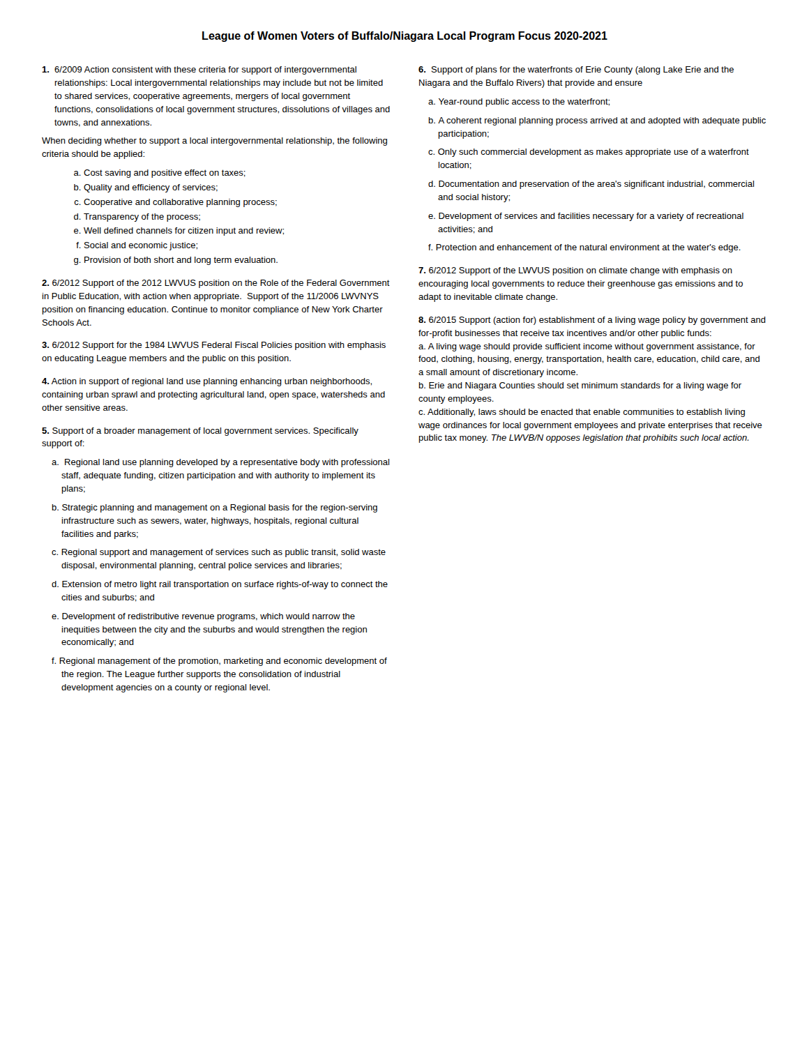League of Women Voters of Buffalo/Niagara Local Program Focus 2020-2021
1. 6/2009 Action consistent with these criteria for support of intergovernmental relationships: Local intergovernmental relationships may include but not be limited to shared services, cooperative agreements, mergers of local government functions, consolidations of local government structures, dissolutions of villages and towns, and annexations.
When deciding whether to support a local intergovernmental relationship, the following criteria should be applied:
Cost saving and positive effect on taxes;
Quality and efficiency of services;
Cooperative and collaborative planning process;
Transparency of the process;
Well defined channels for citizen input and review;
Social and economic justice;
Provision of both short and long term evaluation.
2. 6/2012 Support of the 2012 LWVUS position on the Role of the Federal Government in Public Education, with action when appropriate. Support of the 11/2006 LWVNYS position on financing education. Continue to monitor compliance of New York Charter Schools Act.
3. 6/2012 Support for the 1984 LWVUS Federal Fiscal Policies position with emphasis on educating League members and the public on this position.
4. Action in support of regional land use planning enhancing urban neighborhoods, containing urban sprawl and protecting agricultural land, open space, watersheds and other sensitive areas.
5. Support of a broader management of local government services. Specifically support of:
a. Regional land use planning developed by a representative body with professional staff, adequate funding, citizen participation and with authority to implement its plans;
b. Strategic planning and management on a Regional basis for the region-serving infrastructure such as sewers, water, highways, hospitals, regional cultural facilities and parks;
c. Regional support and management of services such as public transit, solid waste disposal, environmental planning, central police services and libraries;
d. Extension of metro light rail transportation on surface rights-of-way to connect the cities and suburbs; and
e. Development of redistributive revenue programs, which would narrow the inequities between the city and the suburbs and would strengthen the region economically; and
f. Regional management of the promotion, marketing and economic development of the region. The League further supports the consolidation of industrial development agencies on a county or regional level.
6. Support of plans for the waterfronts of Erie County (along Lake Erie and the Niagara and the Buffalo Rivers) that provide and ensure
a. Year-round public access to the waterfront;
b. A coherent regional planning process arrived at and adopted with adequate public participation;
c. Only such commercial development as makes appropriate use of a waterfront location;
d. Documentation and preservation of the area's significant industrial, commercial and social history;
e. Development of services and facilities necessary for a variety of recreational activities; and
f. Protection and enhancement of the natural environment at the water's edge.
7. 6/2012 Support of the LWVUS position on climate change with emphasis on encouraging local governments to reduce their greenhouse gas emissions and to adapt to inevitable climate change.
8. 6/2015 Support (action for) establishment of a living wage policy by government and for-profit businesses that receive tax incentives and/or other public funds:
a. A living wage should provide sufficient income without government assistance, for food, clothing, housing, energy, transportation, health care, education, child care, and a small amount of discretionary income.
b. Erie and Niagara Counties should set minimum standards for a living wage for county employees.
c. Additionally, laws should be enacted that enable communities to establish living wage ordinances for local government employees and private enterprises that receive public tax money. The LWVB/N opposes legislation that prohibits such local action.